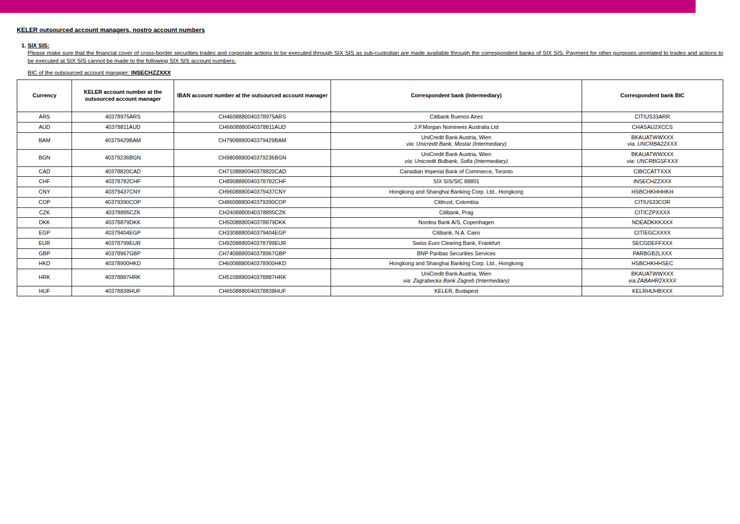KELER outsourced account managers, nostro account numbers
SIX SIS:
Please make sure that the financial cover of cross-border securities trades and corporate actions to be executed through SIX SIS as sub-custodian are made available through the correspondent banks of SIX SIS. Payment for other purposes unrelated to trades and actions to be executed at SIX SIS cannot be made to the following SIX SIS account numbers.
BIC of the outsourced account manager: INSECHZZXXX
| Currency | KELER account number at the outsourced account manager | IBAN account number at the outsourced account manager | Correspondent bank (Intermediary) | Correspondent bank BIC |
| --- | --- | --- | --- | --- |
| ARS | 40378975ARS | CH4608880040378975ARS | Citibank Buenos Aires | CITIUS33ARR |
| AUD | 40378811AUD | CH6608880040378811AUD | J.P.Morgan Nominees Australia Ltd | CHASAU2XCCS |
| BAM | 40379429BAM | CH7908880040379429BAM | UniCredit Bank Austria, Wien via: Unicredit Bank, Mostar (Intermediary) | BKAUATWWXXX via. UNCRBA22XXX |
| BGN | 40379236BGN | CH9808880040379236BGN | UniCredit Bank Austria, Wien via: Unicredit Bulbank, Sofia (Intermediary) | BKAUATWWXXX via: UNCRBGSFXXX |
| CAD | 40378820CAD | CH7108880040378820CAD | Canadian Imperial Bank of Commerce, Toronto | CIBCCATTXXX |
| CHF | 40378782CHF | CH8908880040378782CHF | SIX SIS/SIC 88801 | INSECHZZXXX |
| CNY | 40379437CNY | CH9608880040379437CNY | Hongkong and Shanghai Banking Corp. Ltd., Hongkong | HSBCHKHHHKH |
| COP | 40379390COP | CH8608880040379390COP | Cititrust, Colombia | CITIUS33COR |
| CZK | 40378895CZK | CH2408880040378895CZK | Citibank, Prag | CITICZPXXXX |
| DKK | 40378879DKK | CH5008880040378879DKK | Nordea Bank A/S, Copenhagen | NDEADKKKXXX |
| EGP | 40379404EGP | CH3308880040379404EGP | Citibank, N.A. Cairo | CITIEGCXXXX |
| EUR | 40378799EUR | CH9208880040378799EUR | Swiss Euro Clearing Bank, Frankfurt | SECGDEFFXXX |
| GBP | 40378967GBP | CH7408880040378967GBP | BNP Paribas Securities Services | PARBGB2LXXX |
| HKD | 40378900HKD | CH6008880040378900HKD | Hongkong and Shanghai Banking Corp. Ltd., Hongkong | HSBCHKHHSEC |
| HRK | 40378887HRK | CH5108880040378887HRK | UniCredit Bank Austria, Wien via: Zagrabecka Bank Zagreb (Intermediary) | BKAUATWWXXX via:ZABAHR2XXXX |
| HUF | 40378838HUF | CH6508880040378838HUF | KELER, Budapest | KELRHUHBXXX |